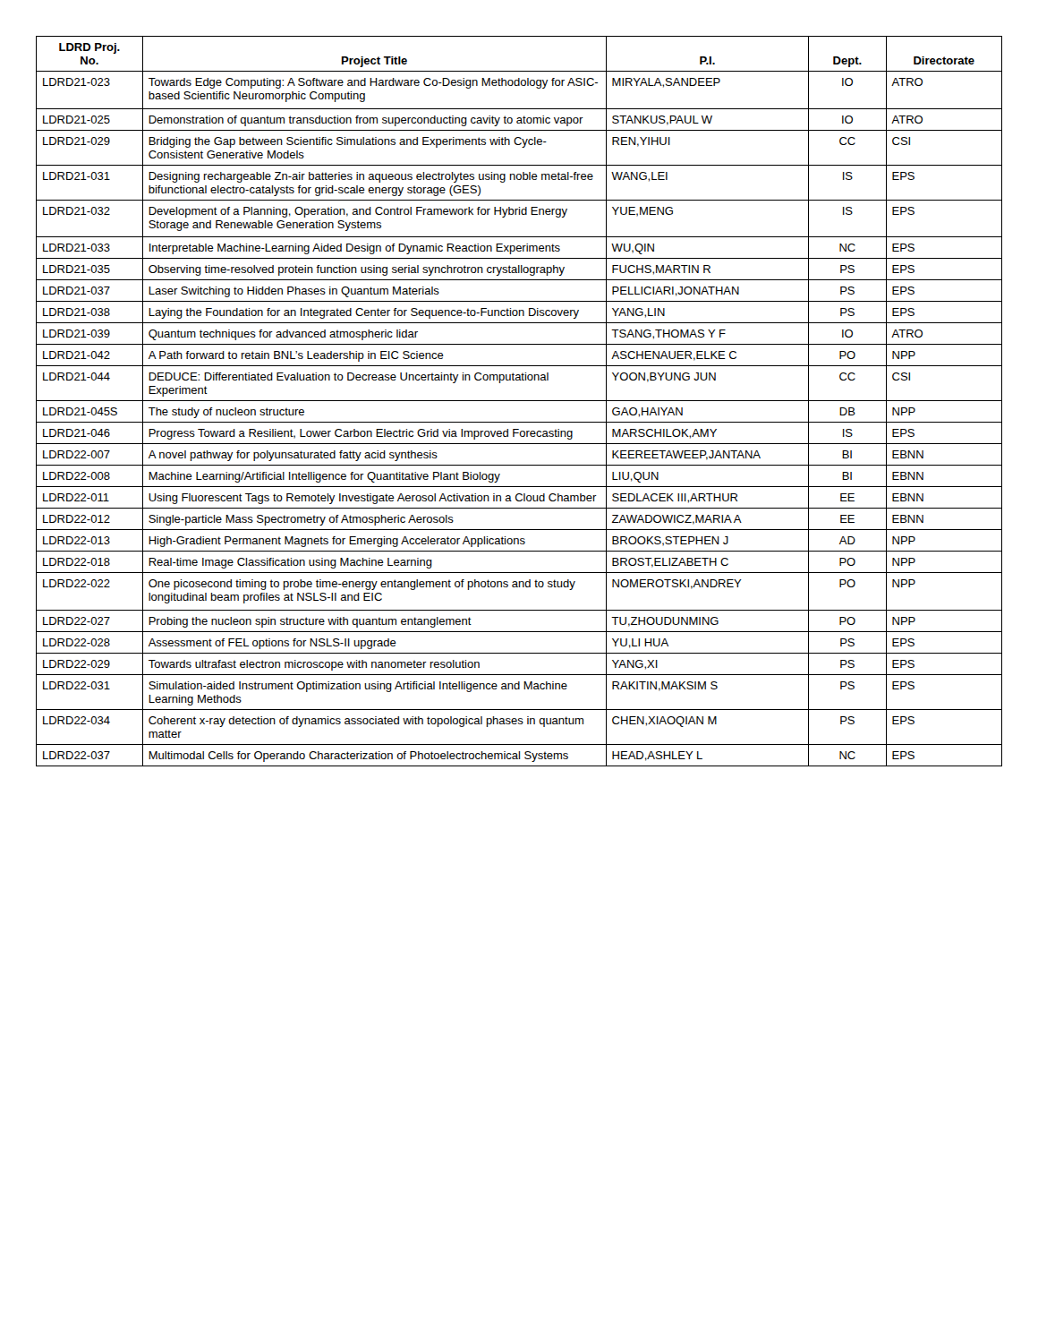| LDRD Proj. No. | Project Title | P.I. | Dept. | Directorate |
| --- | --- | --- | --- | --- |
| LDRD21-023 | Towards Edge Computing: A Software and Hardware Co-Design Methodology for ASIC-based Scientific Neuromorphic Computing | MIRYALA,SANDEEP | IO | ATRO |
| LDRD21-025 | Demonstration of quantum transduction from superconducting cavity to atomic vapor | STANKUS,PAUL W | IO | ATRO |
| LDRD21-029 | Bridging the Gap between Scientific Simulations and Experiments with Cycle-Consistent Generative Models | REN,YIHUI | CC | CSI |
| LDRD21-031 | Designing rechargeable Zn-air batteries in aqueous electrolytes using noble metal-free bifunctional electro-catalysts for grid-scale energy storage (GES) | WANG,LEI | IS | EPS |
| LDRD21-032 | Development of a Planning, Operation, and Control Framework for Hybrid Energy Storage and Renewable Generation Systems | YUE,MENG | IS | EPS |
| LDRD21-033 | Interpretable Machine-Learning Aided Design of Dynamic Reaction Experiments | WU,QIN | NC | EPS |
| LDRD21-035 | Observing time-resolved protein function using serial synchrotron crystallography | FUCHS,MARTIN R | PS | EPS |
| LDRD21-037 | Laser Switching to Hidden Phases in Quantum Materials | PELLICIARI,JONATHAN | PS | EPS |
| LDRD21-038 | Laying the Foundation for an Integrated Center for Sequence-to-Function Discovery | YANG,LIN | PS | EPS |
| LDRD21-039 | Quantum techniques for advanced atmospheric lidar | TSANG,THOMAS Y F | IO | ATRO |
| LDRD21-042 | A Path forward to retain BNL’s Leadership in EIC Science | ASCHENAUER,ELKE C | PO | NPP |
| LDRD21-044 | DEDUCE: Differentiated Evaluation to Decrease Uncertainty in Computational Experiment | YOON,BYUNG JUN | CC | CSI |
| LDRD21-045S | The study of nucleon structure | GAO,HAIYAN | DB | NPP |
| LDRD21-046 | Progress Toward a Resilient, Lower Carbon Electric Grid via Improved Forecasting | MARSCHILOK,AMY | IS | EPS |
| LDRD22-007 | A novel pathway for polyunsaturated fatty acid synthesis | KEEREETAWEEP,JANTANA | BI | EBNN |
| LDRD22-008 | Machine Learning/Artificial Intelligence for Quantitative Plant Biology | LIU,QUN | BI | EBNN |
| LDRD22-011 | Using Fluorescent Tags to Remotely Investigate Aerosol Activation in a Cloud Chamber | SEDLACEK III,ARTHUR | EE | EBNN |
| LDRD22-012 | Single-particle Mass Spectrometry of Atmospheric Aerosols | ZAWADOWICZ,MARIA A | EE | EBNN |
| LDRD22-013 | High-Gradient Permanent Magnets for Emerging Accelerator Applications | BROOKS,STEPHEN J | AD | NPP |
| LDRD22-018 | Real-time Image Classification using Machine Learning | BROST,ELIZABETH C | PO | NPP |
| LDRD22-022 | One picosecond timing to probe time-energy entanglement of photons and to study longitudinal beam profiles at NSLS-II and EIC | NOMEROTSKI,ANDREY | PO | NPP |
| LDRD22-027 | Probing the nucleon spin structure with quantum entanglement | TU,ZHOUDUNMING | PO | NPP |
| LDRD22-028 | Assessment of FEL options for NSLS-II upgrade | YU,LI HUA | PS | EPS |
| LDRD22-029 | Towards ultrafast electron microscope with nanometer resolution | YANG,XI | PS | EPS |
| LDRD22-031 | Simulation-aided Instrument Optimization using Artificial Intelligence and Machine Learning Methods | RAKITIN,MAKSIM S | PS | EPS |
| LDRD22-034 | Coherent x-ray detection of dynamics associated with topological phases in quantum matter | CHEN,XIAOQIAN M | PS | EPS |
| LDRD22-037 | Multimodal Cells for Operando Characterization of Photoelectrochemical Systems | HEAD,ASHLEY L | NC | EPS |